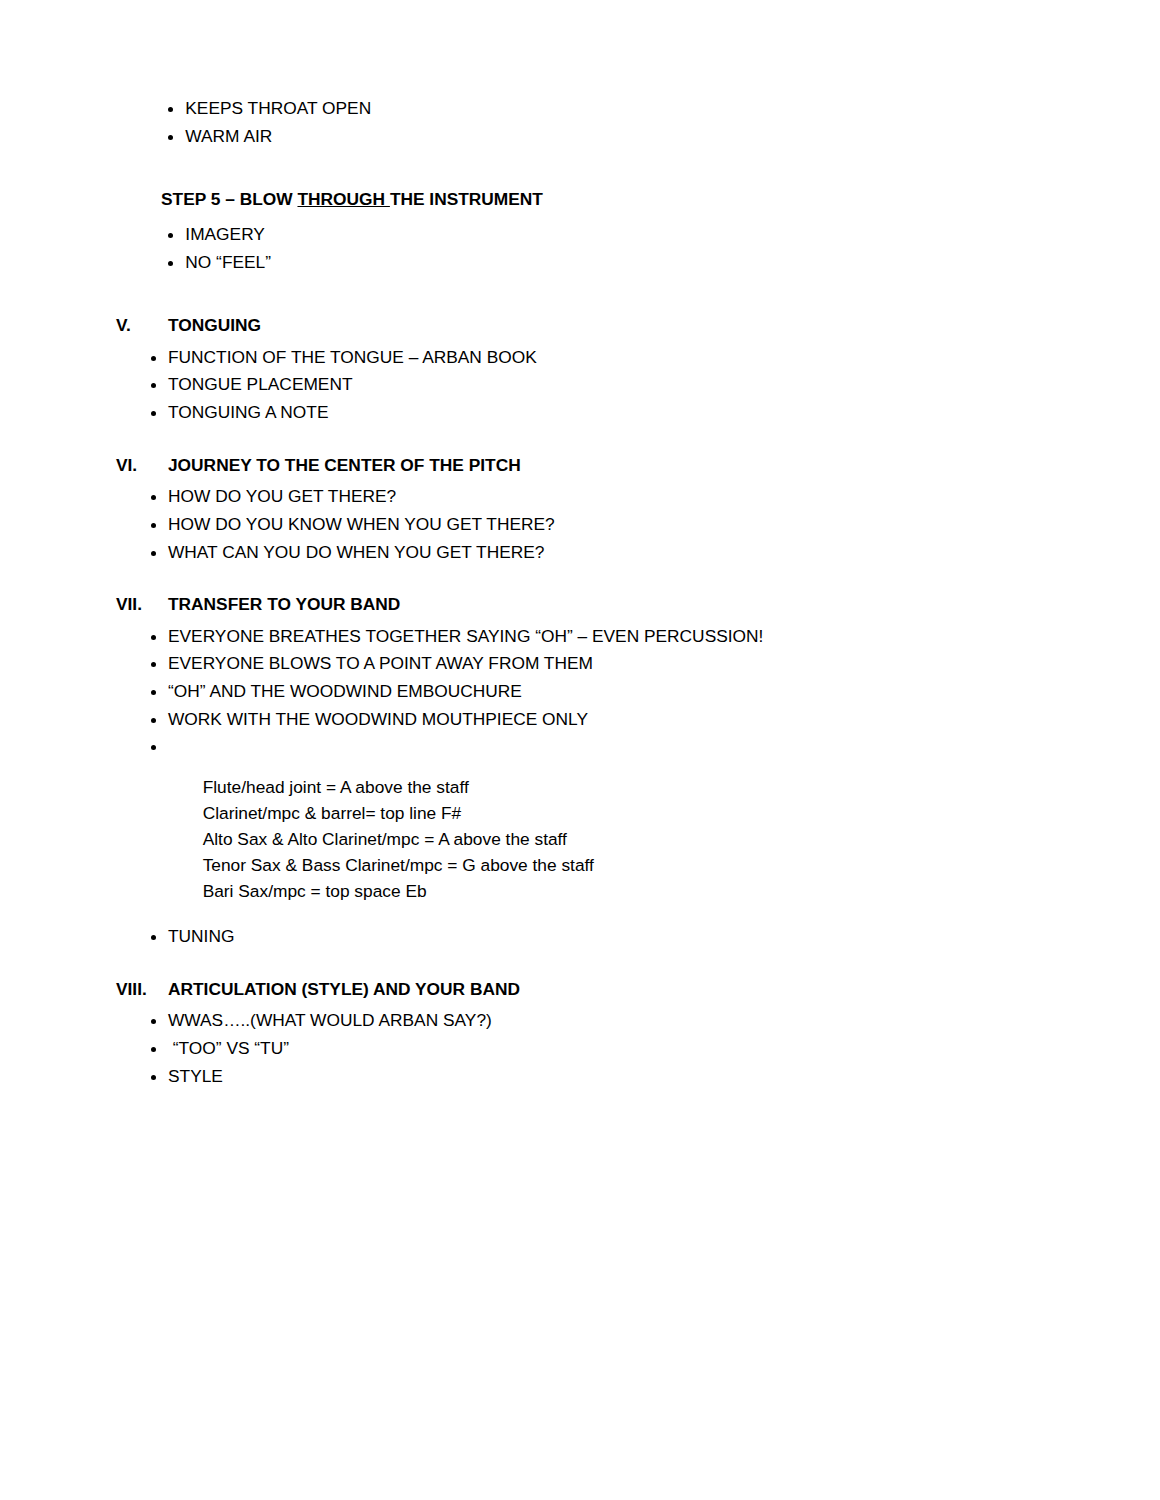KEEPS THROAT OPEN
WARM AIR
STEP 5 – BLOW THROUGH THE INSTRUMENT
IMAGERY
NO “FEEL”
V. TONGUING
FUNCTION OF THE TONGUE – ARBAN BOOK
TONGUE PLACEMENT
TONGUING A NOTE
VI. JOURNEY TO THE CENTER OF THE PITCH
HOW DO YOU GET THERE?
HOW DO YOU KNOW WHEN YOU GET THERE?
WHAT CAN YOU DO WHEN YOU GET THERE?
VII. TRANSFER TO YOUR BAND
EVERYONE BREATHES TOGETHER SAYING “OH” – EVEN PERCUSSION!
EVERYONE BLOWS TO A POINT AWAY FROM THEM
“OH” AND THE WOODWIND EMBOUCHURE
WORK WITH THE WOODWIND MOUTHPIECE ONLY
Flute/head joint = A above the staff
Clarinet/mpc & barrel= top line F#
Alto Sax & Alto Clarinet/mpc = A above the staff
Tenor Sax & Bass Clarinet/mpc = G above the staff
Bari Sax/mpc = top space Eb
TUNING
VIII. ARTICULATION (STYLE) AND YOUR BAND
WWAS…..(WHAT WOULD ARBAN SAY?)
“TOO” VS “TU”
STYLE